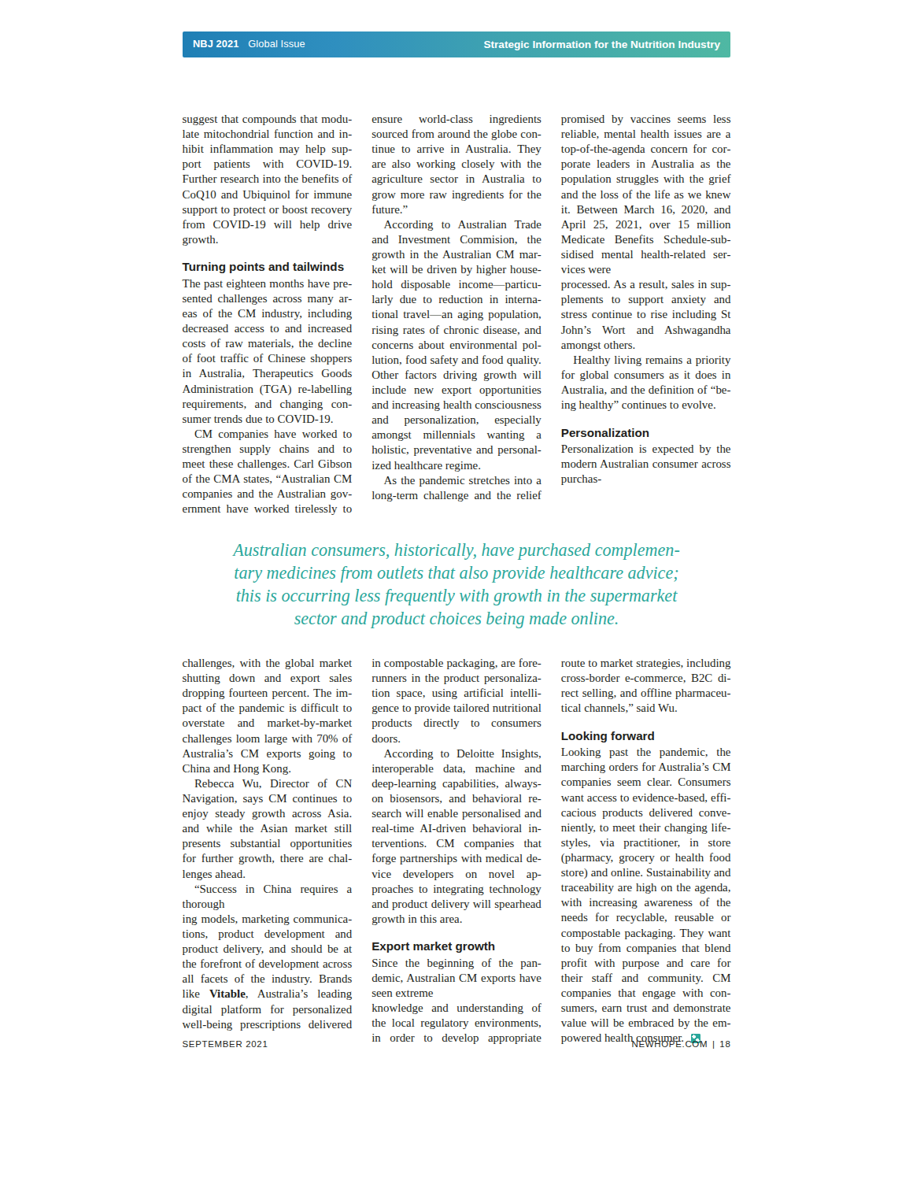NBJ 2021 Global Issue
Strategic Information for the Nutrition Industry
suggest that compounds that modulate mitochondrial function and inhibit inflammation may help support patients with COVID-19. Further research into the benefits of CoQ10 and Ubiquinol for immune support to protect or boost recovery from COVID-19 will help drive growth.
Turning points and tailwinds
The past eighteen months have presented challenges across many areas of the CM industry, including decreased access to and increased costs of raw materials, the decline of foot traffic of Chinese shoppers in Australia, Therapeutics Goods Administration (TGA) re-labelling requirements, and changing consumer trends due to COVID-19.
CM companies have worked to strengthen supply chains and to meet these challenges. Carl Gibson of the CMA states, “Australian CM companies and the Australian government have worked tirelessly to ensure world-class ingredients sourced from around the globe continue to arrive in Australia. They are also working closely with the agriculture sector in Australia to grow more raw ingredients for the future.”
According to Australian Trade and Investment Commision, the growth in the Australian CM market will be driven by higher household disposable income—particularly due to reduction in international travel—an aging population, rising rates of chronic disease, and concerns about environmental pollution, food safety and food quality. Other factors driving growth will include new export opportunities and increasing health consciousness and personalization, especially amongst millennials wanting a holistic, preventative and personalized healthcare regime.
As the pandemic stretches into a long-term challenge and the relief promised by vaccines seems less reliable, mental health issues are a top-of-the-agenda concern for corporate leaders in Australia as the population struggles with the grief and the loss of the life as we knew it. Between March 16, 2020, and April 25, 2021, over 15 million Medicate Benefits Schedule-subsidised mental health-related services were
processed. As a result, sales in supplements to support anxiety and stress continue to rise including St John’s Wort and Ashwagandha amongst others.
Healthy living remains a priority for global consumers as it does in Australia, and the definition of “being healthy” continues to evolve.
Personalization
Personalization is expected by the modern Australian consumer across purchas-
Australian consumers, historically, have purchased complementary medicines from outlets that also provide healthcare advice; this is occurring less frequently with growth in the supermarket sector and product choices being made online.
challenges, with the global market shutting down and export sales dropping fourteen percent. The impact of the pandemic is difficult to overstate and market-by-market challenges loom large with 70% of Australia’s CM exports going to China and Hong Kong.
Rebecca Wu, Director of CN Navigation, says CM continues to enjoy steady growth across Asia. and while the Asian market still presents substantial opportunities for further growth, there are challenges ahead.
“Success in China requires a thorough
ing models, marketing communications, product development and product delivery, and should be at the forefront of development across all facets of the industry. Brands like Vitable, Australia’s leading digital platform for personalized well-being prescriptions delivered in compostable packaging, are forerunners in the product personalization space, using artificial intelligence to provide tailored nutritional products directly to consumers doors.
According to Deloitte Insights, interoperable data, machine and deep-learning capabilities, always-on biosensors, and behavioral research will enable personalised and real-time AI-driven behavioral interventions. CM companies that forge partnerships with medical device developers on novel approaches to integrating technology and product delivery will spearhead growth in this area.
Export market growth
Since the beginning of the pandemic, Australian CM exports have seen extreme
knowledge and understanding of the local regulatory environments, in order to develop appropriate route to market strategies, including cross-border e-commerce, B2C direct selling, and offline pharmaceutical channels,” said Wu.
Looking forward
Looking past the pandemic, the marching orders for Australia’s CM companies seem clear. Consumers want access to evidence-based, efficacious products delivered conveniently, to meet their changing lifestyles, via practitioner, in store (pharmacy, grocery or health food store) and online. Sustainability and traceability are high on the agenda, with increasing awareness of the needs for recyclable, reusable or compostable packaging. They want to buy from companies that blend profit with purpose and care for their staff and community. CM companies that engage with consumers, earn trust and demonstrate value will be embraced by the empowered health consumer.
September 2021
newhope.com|18